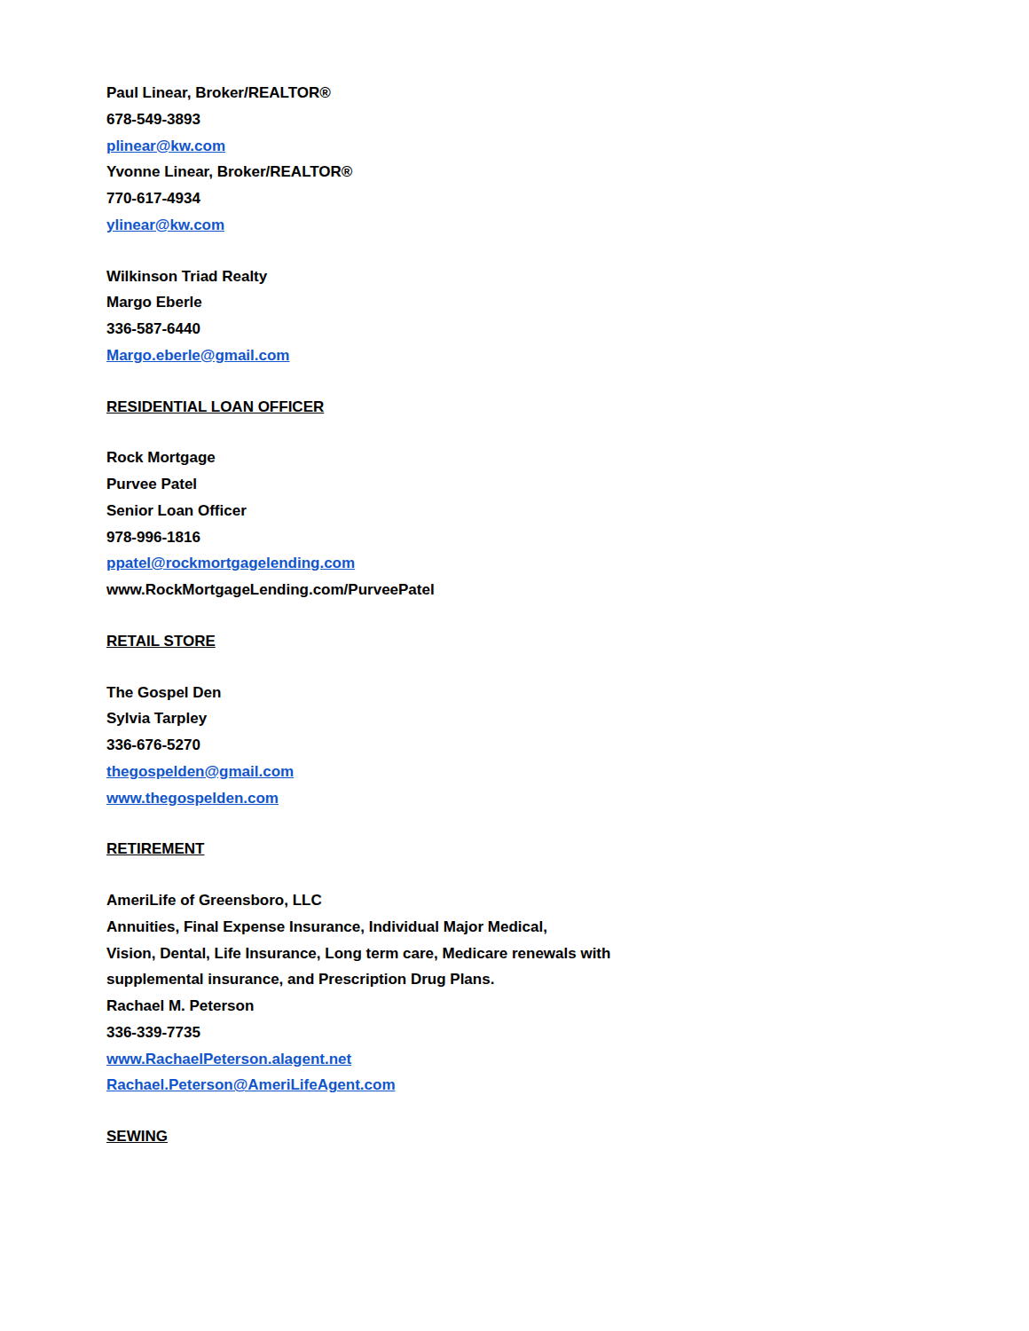Paul Linear, Broker/REALTOR®
678-549-3893
plinear@kw.com
Yvonne Linear, Broker/REALTOR®
770-617-4934
ylinear@kw.com
Wilkinson Triad Realty
Margo Eberle
336-587-6440
Margo.eberle@gmail.com
RESIDENTIAL LOAN OFFICER
Rock Mortgage
Purvee Patel
Senior Loan Officer
978-996-1816
ppatel@rockmortgagelending.com
www.RockMortgageLending.com/PurveePatel
RETAIL STORE
The Gospel Den
Sylvia Tarpley
336-676-5270
thegospelden@gmail.com
www.thegospelden.com
RETIREMENT
AmeriLife of Greensboro, LLC
Annuities, Final Expense Insurance, Individual Major Medical,
Vision, Dental, Life Insurance, Long term care, Medicare renewals with
supplemental insurance, and Prescription Drug Plans.
Rachael M. Peterson
336-339-7735
www.RachaelPeterson.alagent.net
Rachael.Peterson@AmeriLifeAgent.com
SEWING